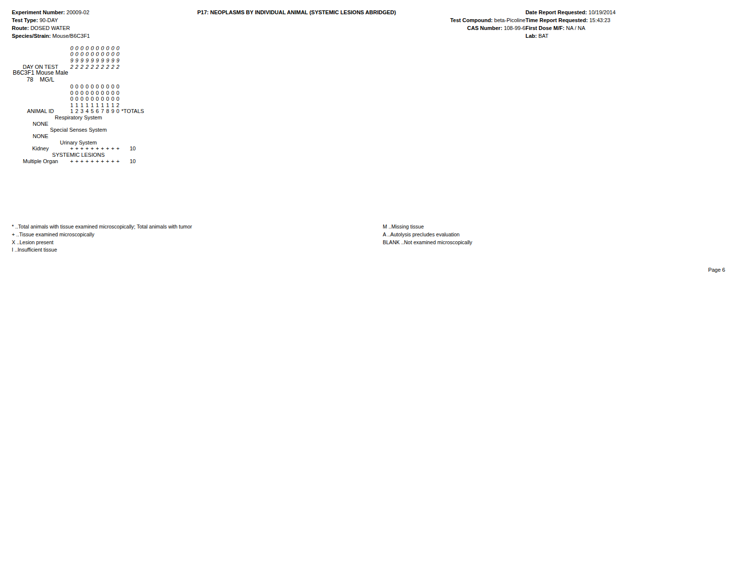| Experiment Number: 20009-02 | P17: NEOPLASMS BY INDIVIDUAL ANIMAL (SYSTEMIC LESIONS ABRIDGED) | Date Report Requested: 10/19/2014 |
| Test Type: 90-DAY | Test Compound: beta-Picoline | Time Report Requested: 15:43:23 |
| Route: DOSED WATER | CAS Number: 108-99-6 | First Dose M/F: NA / NA |
| Species/Strain: Mouse/B6C3F1 | | Lab: BAT |
| DAY ON TEST | 0 0 9 2 | 0 0 9 2 | 0 0 9 2 | 0 0 9 2 | 0 0 9 2 | 0 0 9 2 | 0 0 9 2 | 0 0 9 2 | 0 0 9 2 | 0 0 9 2 | |
| B6C3F1 Mouse Male 78 MG/L | |
| ANIMAL ID | 0 0 0 1 1 | 0 0 0 1 2 | 0 0 0 1 3 | 0 0 0 1 4 | 0 0 0 1 5 | 0 0 0 1 6 | 0 0 0 1 7 | 0 0 0 1 8 | 0 0 0 1 9 | 0 0 0 2 0 | *TOTALS |
| Respiratory System |
| NONE | |
| Special Senses System |
| NONE | |
| Urinary System |
| Kidney | + | + | + | + | + | + | + | + | + | + | 10 |
| SYSTEMIC LESIONS |
| Multiple Organ | + | + | + | + | + | + | + | + | + | + | 10 |
| * ..Total animals with tissue examined microscopically; Total animals with tumor | M ..Missing tissue |
| + ..Tissue examined microscopically | A ..Autolysis precludes evaluation |
| X ..Lesion present | BLANK ..Not examined microscopically |
| I ..Insufficient tissue | |
Page 6